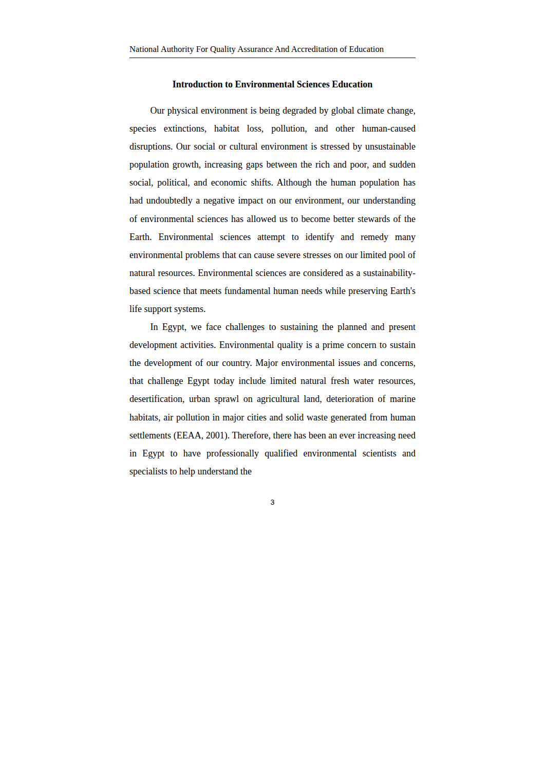National Authority For Quality Assurance And Accreditation of Education
Introduction to Environmental Sciences Education
Our physical environment is being degraded by global climate change, species extinctions, habitat loss, pollution, and other human-caused disruptions. Our social or cultural environment is stressed by unsustainable population growth, increasing gaps between the rich and poor, and sudden social, political, and economic shifts. Although the human population has had undoubtedly a negative impact on our environment, our understanding of environmental sciences has allowed us to become better stewards of the Earth. Environmental sciences attempt to identify and remedy many environmental problems that can cause severe stresses on our limited pool of natural resources. Environmental sciences are considered as a sustainability-based science that meets fundamental human needs while preserving Earth's life support systems.
In Egypt, we face challenges to sustaining the planned and present development activities. Environmental quality is a prime concern to sustain the development of our country. Major environmental issues and concerns, that challenge Egypt today include limited natural fresh water resources, desertification, urban sprawl on agricultural land, deterioration of marine habitats, air pollution in major cities and solid waste generated from human settlements (EEAA, 2001). Therefore, there has been an ever increasing need in Egypt to have professionally qualified environmental scientists and specialists to help understand the
3